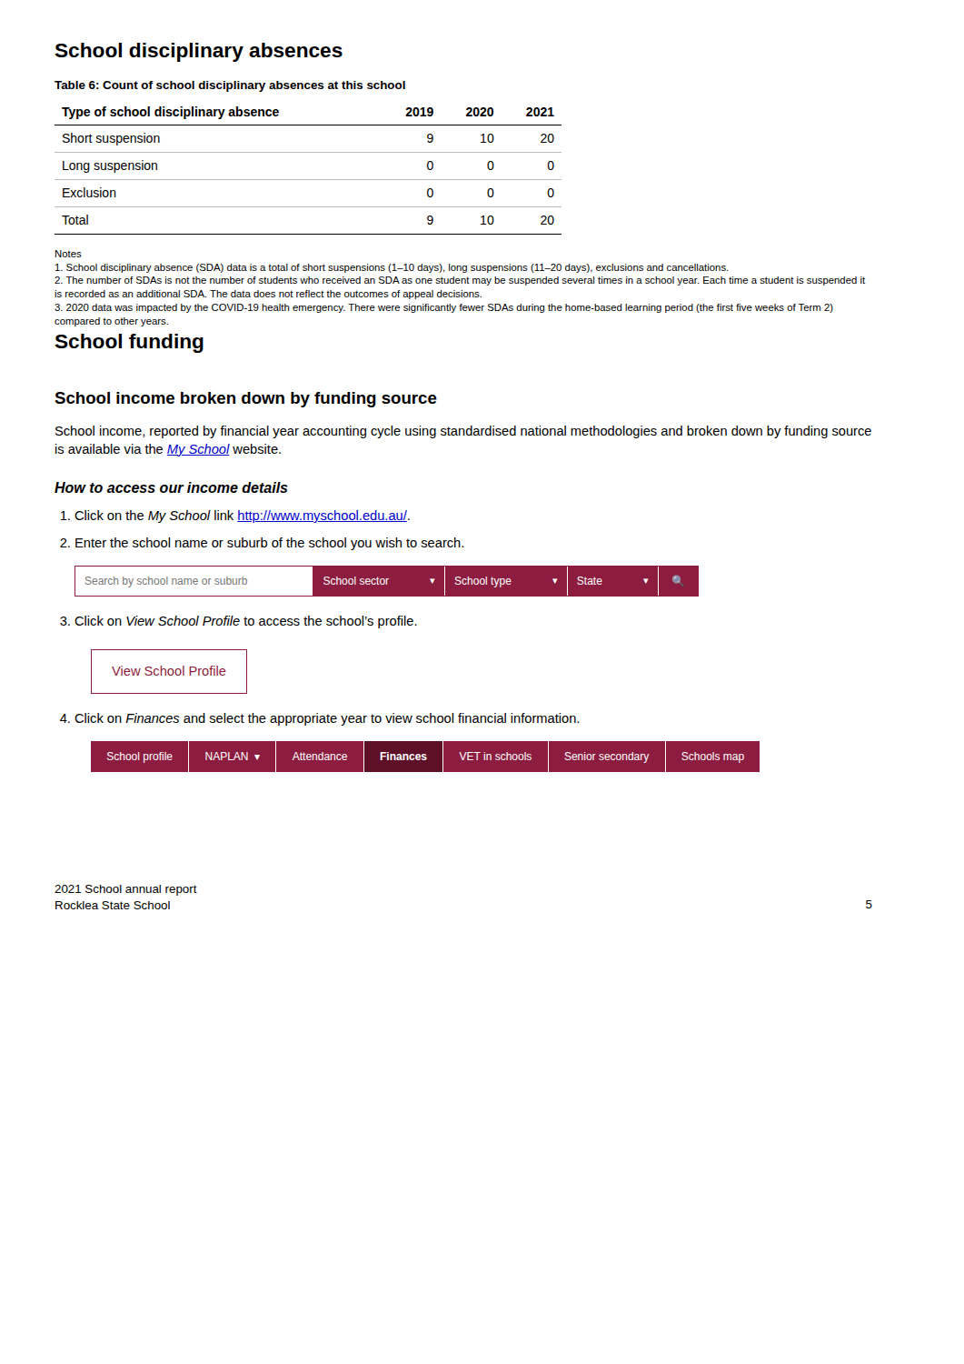School disciplinary absences
Table 6: Count of school disciplinary absences at this school
| Type of school disciplinary absence | 2019 | 2020 | 2021 |
| --- | --- | --- | --- |
| Short suspension | 9 | 10 | 20 |
| Long suspension | 0 | 0 | 0 |
| Exclusion | 0 | 0 | 0 |
| Total | 9 | 10 | 20 |
Notes
1. School disciplinary absence (SDA) data is a total of short suspensions (1–10 days), long suspensions (11–20 days), exclusions and cancellations.
2. The number of SDAs is not the number of students who received an SDA as one student may be suspended several times in a school year. Each time a student is suspended it is recorded as an additional SDA. The data does not reflect the outcomes of appeal decisions.
3. 2020 data was impacted by the COVID-19 health emergency. There were significantly fewer SDAs during the home-based learning period (the first five weeks of Term 2) compared to other years.
School funding
School income broken down by funding source
School income, reported by financial year accounting cycle using standardised national methodologies and broken down by funding source is available via the My School website.
How to access our income details
Click on the My School link http://www.myschool.edu.au/.
Enter the school name or suburb of the school you wish to search.
Search by school name or suburb
School sector▾
School type▾
State▾
🔍
Click on View School Profile to access the school’s profile.
View School Profile
Click on Finances and select the appropriate year to view school financial information.
School profile
NAPLAN ▾
Attendance
Finances
VET in schools
Senior secondary
Schools map
2021 School annual report
Rocklea State School
5